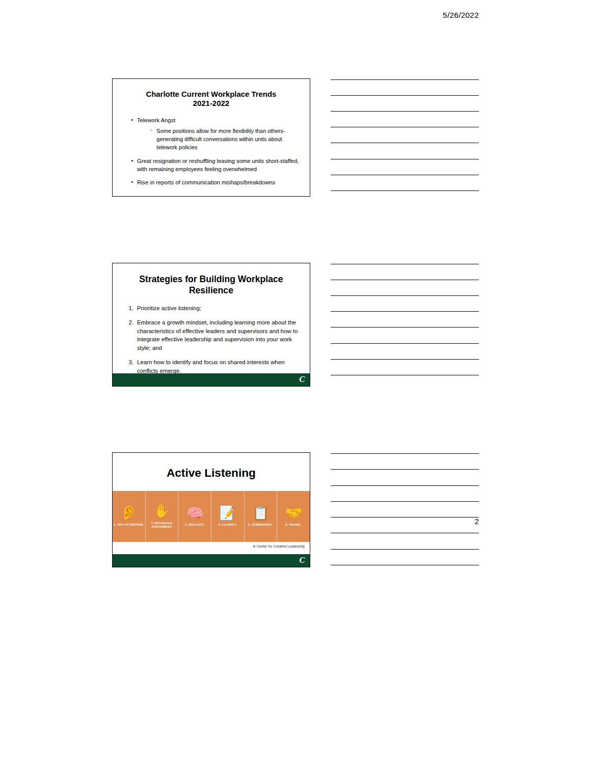5/26/2022
Charlotte Current Workplace Trends
2021-2022
Telework Angst
Some positions allow for more flexibility than others-generating difficult conversations within units about telework policies
Great resignation or reshuffling leaving some units short-staffed, with remaining employees feeling overwhelmed
Rise in reports of communication mishaps/breakdowns
Strategies for Building Workplace Resilience
Prioritize active listening;
Embrace a growth mindset, including learning more about the characteristics of effective leaders and supervisors and how to integrate effective leadership and supervision into your work style; and
Learn how to identify and focus on shared interests when conflicts emerge.
C
Active Listening
👂
1. Pay Attention.
✋
2. Withhold Judgement.
🧠
3. Reflect.
📝
4. Clarify.
📋
5. Summarize.
🤝
6. Share.
➤Center for Creative Leadership
C
2